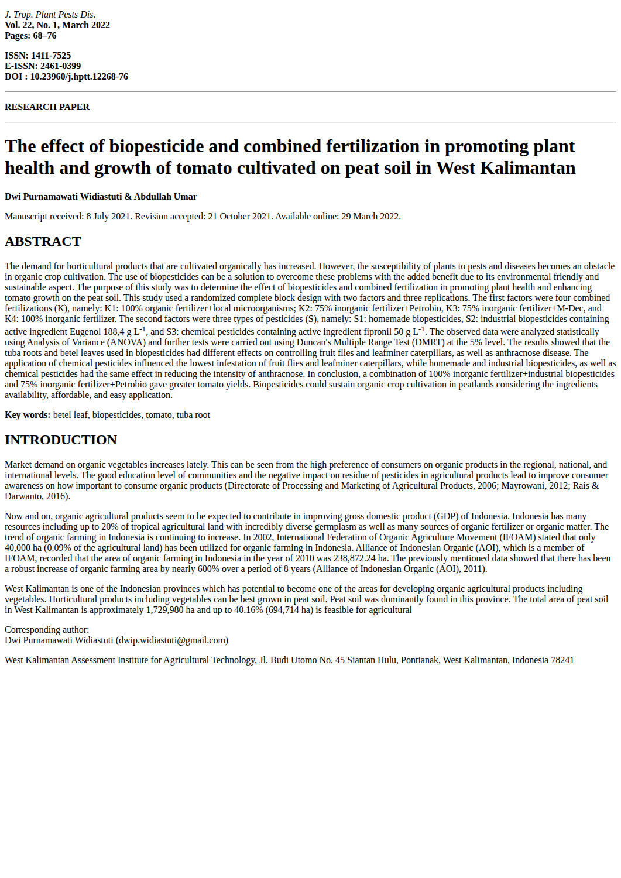J. Trop. Plant Pests Dis.
Vol. 22, No. 1, March 2022
Pages: 68–76
ISSN: 1411-7525
E-ISSN: 2461-0399
DOI : 10.23960/j.hptt.12268-76
RESEARCH PAPER
The effect of biopesticide and combined fertilization in promoting plant health and growth of tomato cultivated on peat soil in West Kalimantan
Dwi Purnamawati Widiastuti & Abdullah Umar
Manuscript received: 8 July 2021. Revision accepted: 21 October 2021. Available online: 29 March 2022.
ABSTRACT
The demand for horticultural products that are cultivated organically has increased. However, the susceptibility of plants to pests and diseases becomes an obstacle in organic crop cultivation. The use of biopesticides can be a solution to overcome these problems with the added benefit due to its environmental friendly and sustainable aspect. The purpose of this study was to determine the effect of biopesticides and combined fertilization in promoting plant health and enhancing tomato growth on the peat soil. This study used a randomized complete block design with two factors and three replications. The first factors were four combined fertilizations (K), namely: K1: 100% organic fertilizer+local microorganisms; K2: 75% inorganic fertilizer+Petrobio, K3: 75% inorganic fertilizer+M-Dec, and K4: 100% inorganic fertilizer. The second factors were three types of pesticides (S), namely: S1: homemade biopesticides, S2: industrial biopesticides containing active ingredient Eugenol 188,4 g L-1, and S3: chemical pesticides containing active ingredient fipronil 50 g L-1. The observed data were analyzed statistically using Analysis of Variance (ANOVA) and further tests were carried out using Duncan's Multiple Range Test (DMRT) at the 5% level. The results showed that the tuba roots and betel leaves used in biopesticides had different effects on controlling fruit flies and leafminer caterpillars, as well as anthracnose disease. The application of chemical pesticides influenced the lowest infestation of fruit flies and leafminer caterpillars, while homemade and industrial biopesticides, as well as chemical pesticides had the same effect in reducing the intensity of anthracnose. In conclusion, a combination of 100% inorganic fertilizer+industrial biopesticides and 75% inorganic fertilizer+Petrobio gave greater tomato yields. Biopesticides could sustain organic crop cultivation in peatlands considering the ingredients availability, affordable, and easy application.
Key words: betel leaf, biopesticides, tomato, tuba root
INTRODUCTION
Market demand on organic vegetables increases lately. This can be seen from the high preference of consumers on organic products in the regional, national, and international levels. The good education level of communities and the negative impact on residue of pesticides in agricultural products lead to improve consumer awareness on how important to consume organic products (Directorate of Processing and Marketing of Agricultural Products, 2006; Mayrowani, 2012; Rais & Darwanto, 2016).
Now and on, organic agricultural products seem to be expected to contribute in improving gross domestic product (GDP) of Indonesia. Indonesia has many resources including up to 20% of tropical agricultural land with incredibly diverse germplasm as well as many sources of organic fertilizer or organic matter. The trend of organic farming in Indonesia is continuing to increase. In 2002, International Federation of Organic Agriculture Movement (IFOAM) stated that only 40,000 ha (0.09% of the agricultural land) has been utilized for organic farming in Indonesia. Alliance of Indonesian Organic (AOI), which is a member of IFOAM, recorded that the area of organic farming in Indonesia in the year of 2010 was 238,872.24 ha. The previously mentioned data showed that there has been a robust increase of organic farming area by nearly 600% over a period of 8 years (Alliance of Indonesian Organic (AOI), 2011).
West Kalimantan is one of the Indonesian provinces which has potential to become one of the areas for developing organic agricultural products including vegetables. Horticultural products including vegetables can be best grown in peat soil. Peat soil was dominantly found in this province. The total area of peat soil in West Kalimantan is approximately 1,729,980 ha and up to 40.16% (694,714 ha) is feasible for agricultural
Corresponding author:
Dwi Purnamawati Widiastuti (dwip.widiastuti@gmail.com)
West Kalimantan Assessment Institute for Agricultural Technology, Jl. Budi Utomo No. 45 Siantan Hulu, Pontianak, West Kalimantan, Indonesia 78241